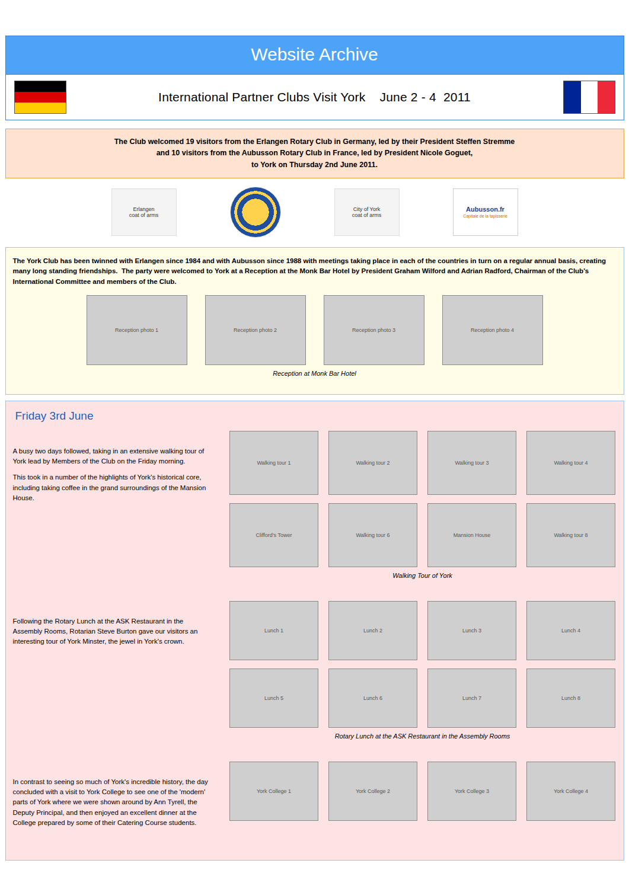Website Archive
International Partner Clubs Visit York June 2 - 4 2011
The Club welcomed 19 visitors from the Erlangen Rotary Club in Germany, led by their President Steffen Stremme
and 10 visitors from the Aubusson Rotary Club in France, led by President Nicole Goguet,
to York on Thursday 2nd June 2011.
Erlangen
coat of arms
Rotary International
City of York
coat of arms
Aubusson.fr
Capitale de la tapisserie
The York Club has been twinned with Erlangen since 1984 and with Aubusson since 1988 with meetings taking place in each of the countries in turn on a regular annual basis, creating many long standing friendships. The party were welcomed to York at a Reception at the Monk Bar Hotel by President Graham Wilford and Adrian Radford, Chairman of the Club's International Committee and members of the Club.
Reception photo 1
Reception photo 2
Reception photo 3
Reception photo 4
Reception at Monk Bar Hotel
Friday 3rd June
A busy two days followed, taking in an extensive walking tour of York lead by Members of the Club on the Friday morning.
This took in a number of the highlights of York's historical core, including taking coffee in the grand surroundings of the Mansion House.
Walking tour 1
Walking tour 2
Walking tour 3
Walking tour 4
Clifford's Tower
Walking tour 6
Mansion House
Walking tour 8
Walking Tour of York
Following the Rotary Lunch at the ASK Restaurant in the Assembly Rooms, Rotarian Steve Burton gave our visitors an interesting tour of York Minster, the jewel in York's crown.
Lunch 1
Lunch 2
Lunch 3
Lunch 4
Lunch 5
Lunch 6
Lunch 7
Lunch 8
Rotary Lunch at the ASK Restaurant in the Assembly Rooms
In contrast to seeing so much of York's incredible history, the day concluded with a visit to York College to see one of the 'modern' parts of York where we were shown around by Ann Tyrell, the Deputy Principal, and then enjoyed an excellent dinner at the College prepared by some of their Catering Course students.
York College 1
York College 2
York College 3
York College 4